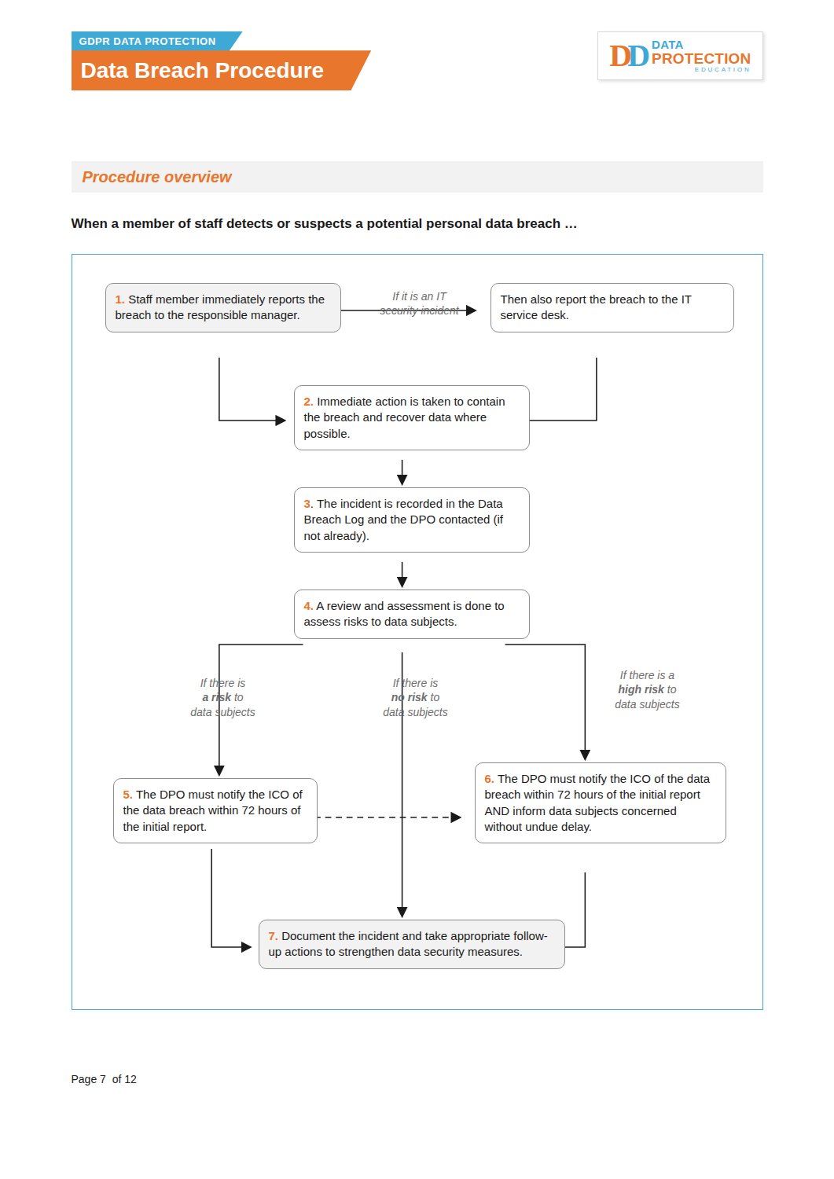GDPR DATA PROTECTION
Data Breach Procedure
DD
DATA
PROTECTION
EDUCATION
Procedure overview
When a member of staff detects or suspects a potential personal data breach …
1. Staff member immediately reports the breach to the responsible manager.
Then also report the breach to the IT service desk.
2. Immediate action is taken to contain the breach and recover data where possible.
3. The incident is recorded in the Data Breach Log and the DPO contacted (if not already).
4. A review and assessment is done to assess risks to data subjects.
5. The DPO must notify the ICO of the data breach within 72 hours of the initial report.
6. The DPO must notify the ICO of the data breach within 72 hours of the initial report AND inform data subjects concerned without undue delay.
7. Document the incident and take appropriate follow-up actions to strengthen data security measures.
If it is an IT
security incident
If there is
a risk to
data subjects
If there is
no risk to
data subjects
If there is a
high risk to
data subjects
Page 7 of 12